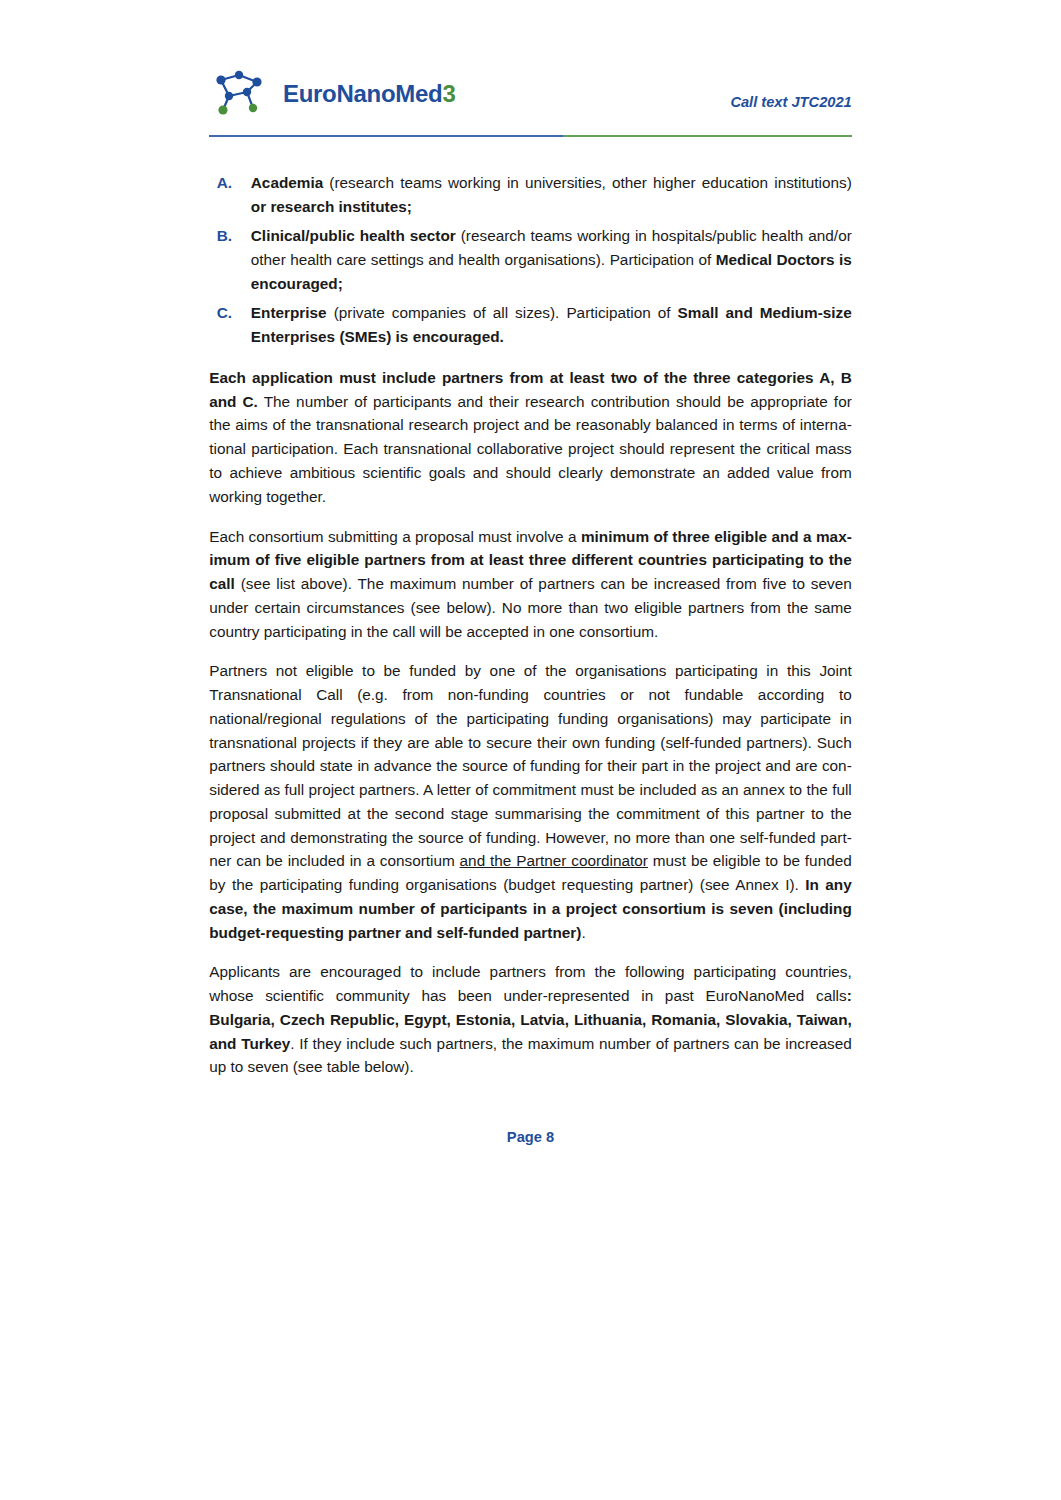EuroNanoMed3
Call text JTC2021
A. Academia (research teams working in universities, other higher education institutions) or research institutes;
B. Clinical/public health sector (research teams working in hospitals/public health and/or other health care settings and health organisations). Participation of Medical Doctors is encouraged;
C. Enterprise (private companies of all sizes). Participation of Small and Medium-size Enterprises (SMEs) is encouraged.
Each application must include partners from at least two of the three categories A, B and C. The number of participants and their research contribution should be appropriate for the aims of the transnational research project and be reasonably balanced in terms of international participation. Each transnational collaborative project should represent the critical mass to achieve ambitious scientific goals and should clearly demonstrate an added value from working together.
Each consortium submitting a proposal must involve a minimum of three eligible and a maximum of five eligible partners from at least three different countries participating to the call (see list above). The maximum number of partners can be increased from five to seven under certain circumstances (see below). No more than two eligible partners from the same country participating in the call will be accepted in one consortium.
Partners not eligible to be funded by one of the organisations participating in this Joint Transnational Call (e.g. from non-funding countries or not fundable according to national/regional regulations of the participating funding organisations) may participate in transnational projects if they are able to secure their own funding (self-funded partners). Such partners should state in advance the source of funding for their part in the project and are considered as full project partners. A letter of commitment must be included as an annex to the full proposal submitted at the second stage summarising the commitment of this partner to the project and demonstrating the source of funding. However, no more than one self-funded partner can be included in a consortium and the Partner coordinator must be eligible to be funded by the participating funding organisations (budget requesting partner) (see Annex I). In any case, the maximum number of participants in a project consortium is seven (including budget-requesting partner and self-funded partner).
Applicants are encouraged to include partners from the following participating countries, whose scientific community has been under-represented in past EuroNanoMed calls: Bulgaria, Czech Republic, Egypt, Estonia, Latvia, Lithuania, Romania, Slovakia, Taiwan, and Turkey. If they include such partners, the maximum number of partners can be increased up to seven (see table below).
Page 8